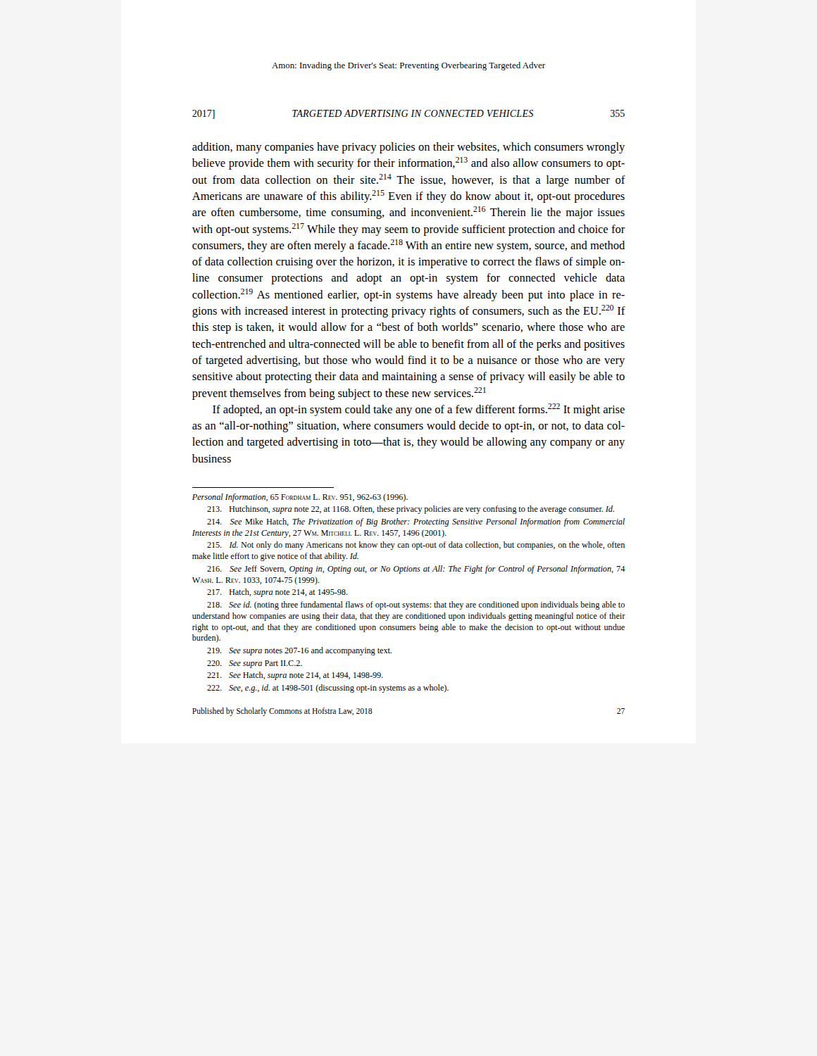Amon: Invading the Driver's Seat: Preventing Overbearing Targeted Adver
2017]
TARGETED ADVERTISING IN CONNECTED VEHICLES
355
addition, many companies have privacy policies on their websites, which consumers wrongly believe provide them with security for their information,213 and also allow consumers to opt-out from data collection on their site.214 The issue, however, is that a large number of Americans are unaware of this ability.215 Even if they do know about it, opt-out procedures are often cumbersome, time consuming, and inconvenient.216 Therein lie the major issues with opt-out systems.217 While they may seem to provide sufficient protection and choice for consumers, they are often merely a facade.218 With an entire new system, source, and method of data collection cruising over the horizon, it is imperative to correct the flaws of simple online consumer protections and adopt an opt-in system for connected vehicle data collection.219 As mentioned earlier, opt-in systems have already been put into place in regions with increased interest in protecting privacy rights of consumers, such as the EU.220 If this step is taken, it would allow for a “best of both worlds” scenario, where those who are tech-entrenched and ultra-connected will be able to benefit from all of the perks and positives of targeted advertising, but those who would find it to be a nuisance or those who are very sensitive about protecting their data and maintaining a sense of privacy will easily be able to prevent themselves from being subject to these new services.221
If adopted, an opt-in system could take any one of a few different forms.222 It might arise as an “all-or-nothing” situation, where consumers would decide to opt-in, or not, to data collection and targeted advertising in toto—that is, they would be allowing any company or any business
Personal Information, 65 Fordham L. Rev. 951, 962-63 (1996).
213. Hutchinson, supra note 22, at 1168. Often, these privacy policies are very confusing to the average consumer. Id.
214. See Mike Hatch, The Privatization of Big Brother: Protecting Sensitive Personal Information from Commercial Interests in the 21st Century, 27 Wm. Mitchell L. Rev. 1457, 1496 (2001).
215. Id. Not only do many Americans not know they can opt-out of data collection, but companies, on the whole, often make little effort to give notice of that ability. Id.
216. See Jeff Sovern, Opting in, Opting out, or No Options at All: The Fight for Control of Personal Information, 74 Wash. L. Rev. 1033, 1074-75 (1999).
217. Hatch, supra note 214, at 1495-98.
218. See id. (noting three fundamental flaws of opt-out systems: that they are conditioned upon individuals being able to understand how companies are using their data, that they are conditioned upon individuals getting meaningful notice of their right to opt-out, and that they are conditioned upon consumers being able to make the decision to opt-out without undue burden).
219. See supra notes 207-16 and accompanying text.
220. See supra Part II.C.2.
221. See Hatch, supra note 214, at 1494, 1498-99.
222. See, e.g., id. at 1498-501 (discussing opt-in systems as a whole).
Published by Scholarly Commons at Hofstra Law, 2018
27